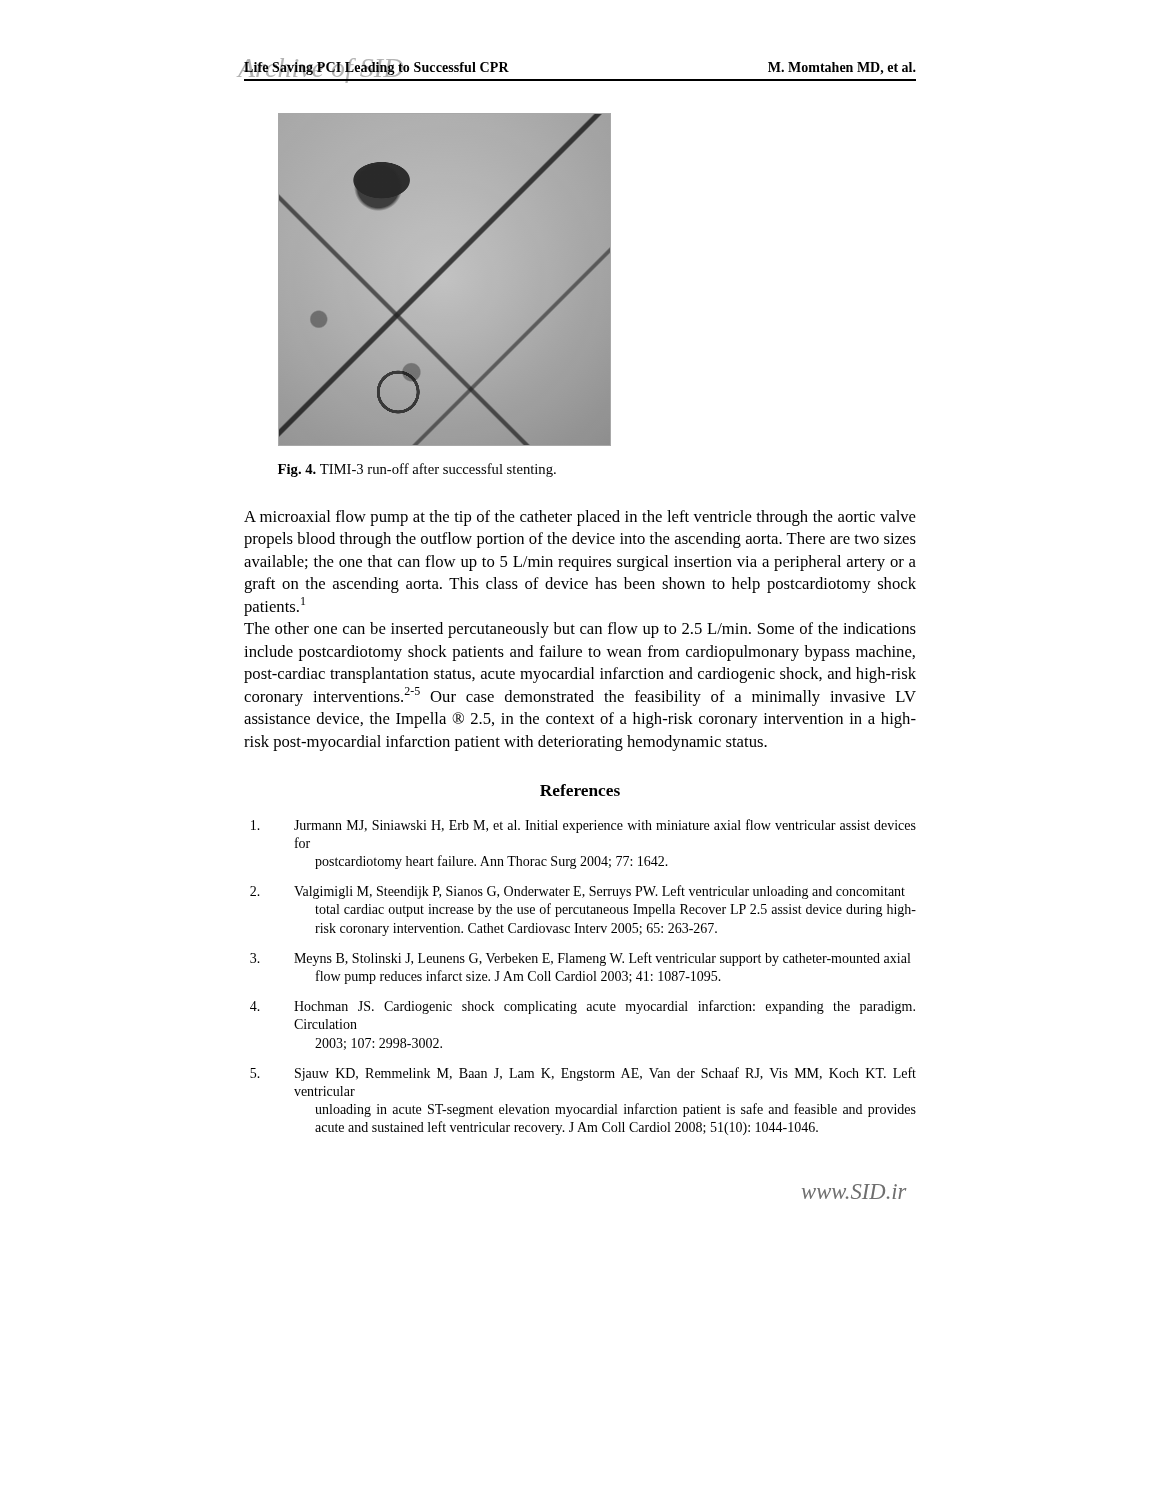Archive of SID
Life Saving PCI Leading to Successful CPR
M. Momtahen MD, et al.
Fig. 4. TIMI-3 run-off after successful stenting.
A microaxial flow pump at the tip of the catheter placed in the left ventricle through the aortic valve propels blood through the outflow portion of the device into the ascending aorta. There are two sizes available; the one that can flow up to 5 L/min requires surgical insertion via a peripheral artery or a graft on the ascending aorta. This class of device has been shown to help postcardiotomy shock patients.1
The other one can be inserted percutaneously but can flow up to 2.5 L/min. Some of the indications include postcardiotomy shock patients and failure to wean from cardiopulmonary bypass machine, post-cardiac transplantation status, acute myocardial infarction and cardiogenic shock, and high-risk coronary interventions.2-5 Our case demonstrated the feasibility of a minimally invasive LV assistance device, the Impella ® 2.5, in the context of a high-risk coronary intervention in a high-risk post-myocardial infarction patient with deteriorating hemodynamic status.
References
1. Jurmann MJ, Siniawski H, Erb M, et al. Initial experience with miniature axial flow ventricular assist devices for postcardiotomy heart failure. Ann Thorac Surg 2004; 77: 1642.
2. Valgimigli M, Steendijk P, Sianos G, Onderwater E, Serruys PW. Left ventricular unloading and concomitant total cardiac output increase by the use of percutaneous Impella Recover LP 2.5 assist device during high-risk coronary intervention. Cathet Cardiovasc Interv 2005; 65: 263-267.
3. Meyns B, Stolinski J, Leunens G, Verbeken E, Flameng W. Left ventricular support by catheter-mounted axial flow pump reduces infarct size. J Am Coll Cardiol 2003; 41: 1087-1095.
4. Hochman JS. Cardiogenic shock complicating acute myocardial infarction: expanding the paradigm. Circulation 2003; 107: 2998-3002.
5. Sjauw KD, Remmelink M, Baan J, Lam K, Engstorm AE, Van der Schaaf RJ, Vis MM, Koch KT. Left ventricular unloading in acute ST-segment elevation myocardial infarction patient is safe and feasible and provides acute and sustained left ventricular recovery. J Am Coll Cardiol 2008; 51(10): 1044-1046.
www.SID.ir